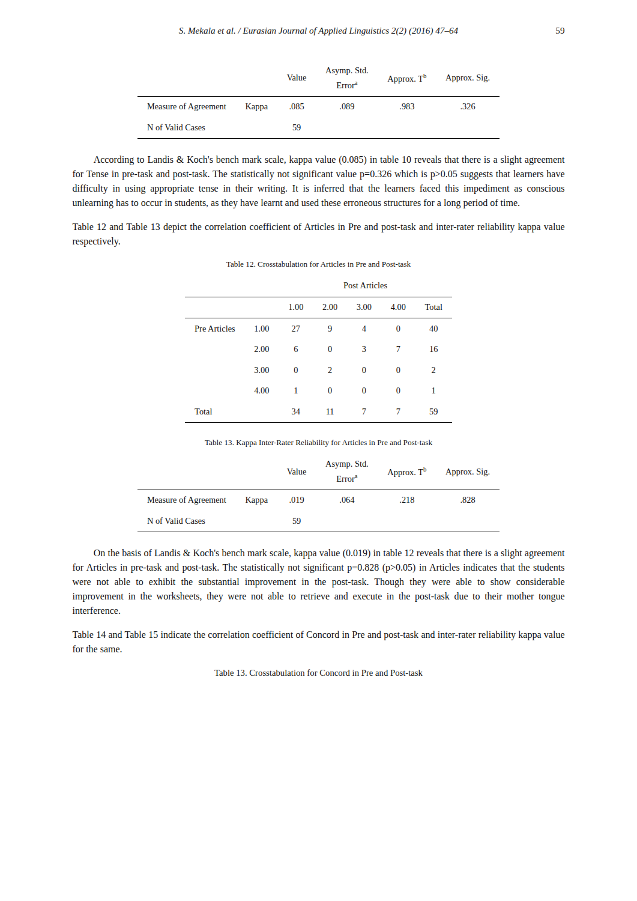S. Mekala et al. / Eurasian Journal of Applied Linguistics 2(2) (2016) 47–64 59
| | | Value | Asymp. Std. Error a | Approx. T b | Approx. Sig. |
| Measure of Agreement | Kappa | .085 | .089 | .983 | .326 |
| N of Valid Cases | | 59 | | | |
According to Landis & Koch's bench mark scale, kappa value (0.085) in table 10 reveals that there is a slight agreement for Tense in pre-task and post-task. The statistically not significant value p=0.326 which is p>0.05 suggests that learners have difficulty in using appropriate tense in their writing. It is inferred that the learners faced this impediment as conscious unlearning has to occur in students, as they have learnt and used these erroneous structures for a long period of time.
Table 12 and Table 13 depict the correlation coefficient of Articles in Pre and post-task and inter-rater reliability kappa value respectively.
Table 12. Crosstabulation for Articles in Pre and Post-task
| | Post Articles |
| | 1.00 | 2.00 | 3.00 | 4.00 | Total |
| Pre Articles | 1.00 | 27 | 9 | 4 | 0 | 40 |
| | 2.00 | 6 | 0 | 3 | 7 | 16 |
| | 3.00 | 0 | 2 | 0 | 0 | 2 |
| | 4.00 | 1 | 0 | 0 | 0 | 1 |
| Total | | 34 | 11 | 7 | 7 | 59 |
Table 13. Kappa Inter-Rater Reliability for Articles in Pre and Post-task
| | | Value | Asymp. Std. Error a | Approx. T b | Approx. Sig. |
| Measure of Agreement | Kappa | .019 | .064 | .218 | .828 |
| N of Valid Cases | | 59 | | | |
On the basis of Landis & Koch's bench mark scale, kappa value (0.019) in table 12 reveals that there is a slight agreement for Articles in pre-task and post-task. The statistically not significant p=0.828 (p>0.05) in Articles indicates that the students were not able to exhibit the substantial improvement in the post-task. Though they were able to show considerable improvement in the worksheets, they were not able to retrieve and execute in the post-task due to their mother tongue interference.
Table 14 and Table 15 indicate the correlation coefficient of Concord in Pre and post-task and inter-rater reliability kappa value for the same.
Table 13. Crosstabulation for Concord in Pre and Post-task